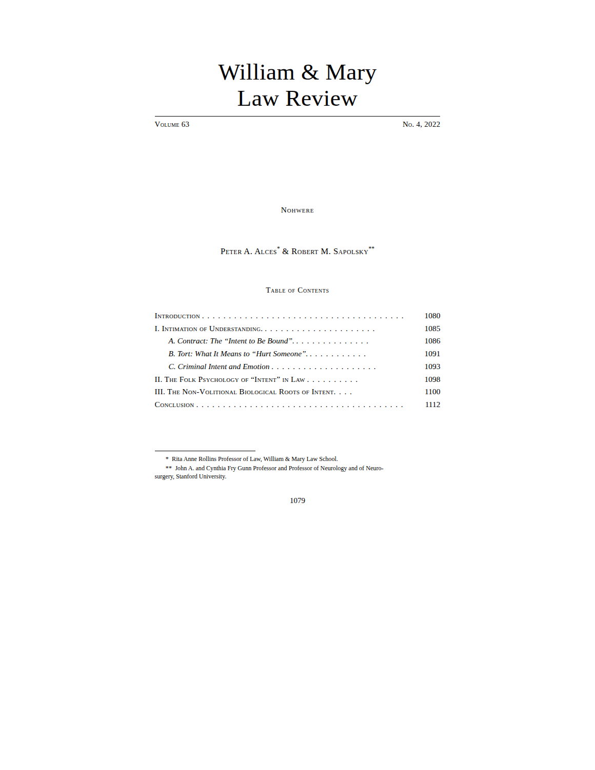William & Mary Law Review
Volume 63 No. 4, 2022
Nohwere
Peter A. Alces* & Robert M. Sapolsky**
Table of Contents
| Introduction . . . . . . . . . . . . . . . . . . . . . . . . . . . . . . . . . . . . . . | 1080 |
| I. Intimation of Understanding. . . . . . . . . . . . . . . . . . . . . . | 1085 |
| A. Contract: The “Intent to Be Bound”. . . . . . . . . . . . . . . | 1086 |
| B. Tort: What It Means to “Hurt Someone”. . . . . . . . . . . . | 1091 |
| C. Criminal Intent and Emotion . . . . . . . . . . . . . . . . . . . . | 1093 |
| II. The Folk Psychology of “Intent” in Law . . . . . . . . . . | 1098 |
| III. The Non-Volitional Biological Roots of Intent . . . . | 1100 |
| Conclusion . . . . . . . . . . . . . . . . . . . . . . . . . . . . . . . . . . . . . . . | 1112 |
* Rita Anne Rollins Professor of Law, William & Mary Law School.
** John A. and Cynthia Fry Gunn Professor and Professor of Neurology and of Neuro-surgery, Stanford University.
1079